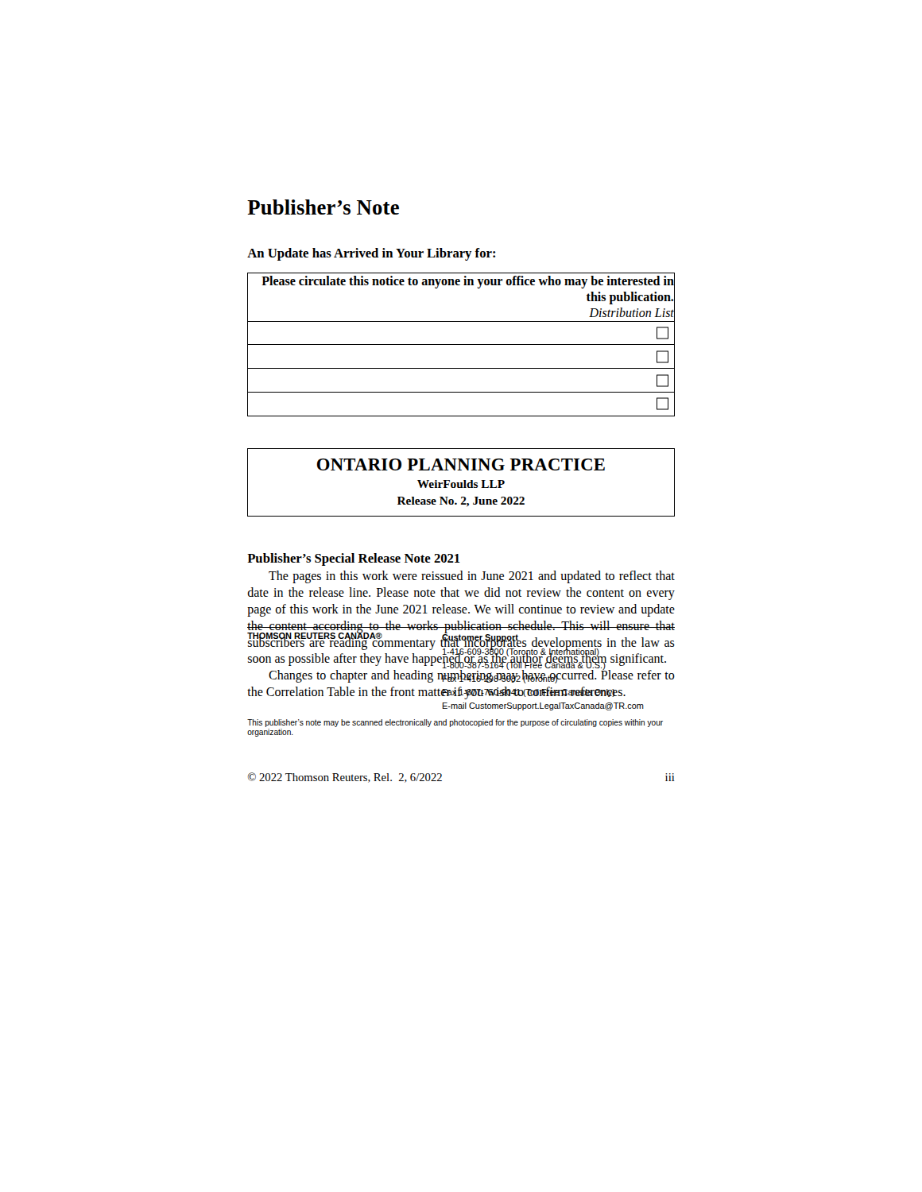Publisher’s Note
An Update has Arrived in Your Library for:
| Please circulate this notice to anyone in your office who may be interested in this publication. Distribution List |
| ONTARIO PLANNING PRACTICE WeirFoulds LLP Release No. 2, June 2022 |
Publisher’s Special Release Note 2021
The pages in this work were reissued in June 2021 and updated to reflect that date in the release line. Please note that we did not review the content on every page of this work in the June 2021 release. We will continue to review and update the content according to the works publication schedule. This will ensure that subscribers are reading commentary that incorporates developments in the law as soon as possible after they have happened or as the author deems them significant.
Changes to chapter and heading numbering may have occurred. Please refer to the Correlation Table in the front matter if you wish to confirm references.
| THOMSON REUTERS CANADA® | Customer Support 1-416-609-3800 (Toronto & International) 1-800-387-5164 (Toll Free Canada & U.S.) Fax 1-416-298-5082 (Toronto) Fax 1-877-750-9041 (Toll Free Canada Only) E-mail CustomerSupport.LegalTaxCanada@TR.com |
This publisher’s note may be scanned electronically and photocopied for the purpose of circulating copies within your organization.
© 2022 Thomson Reuters, Rel. 2, 6/2022 iii